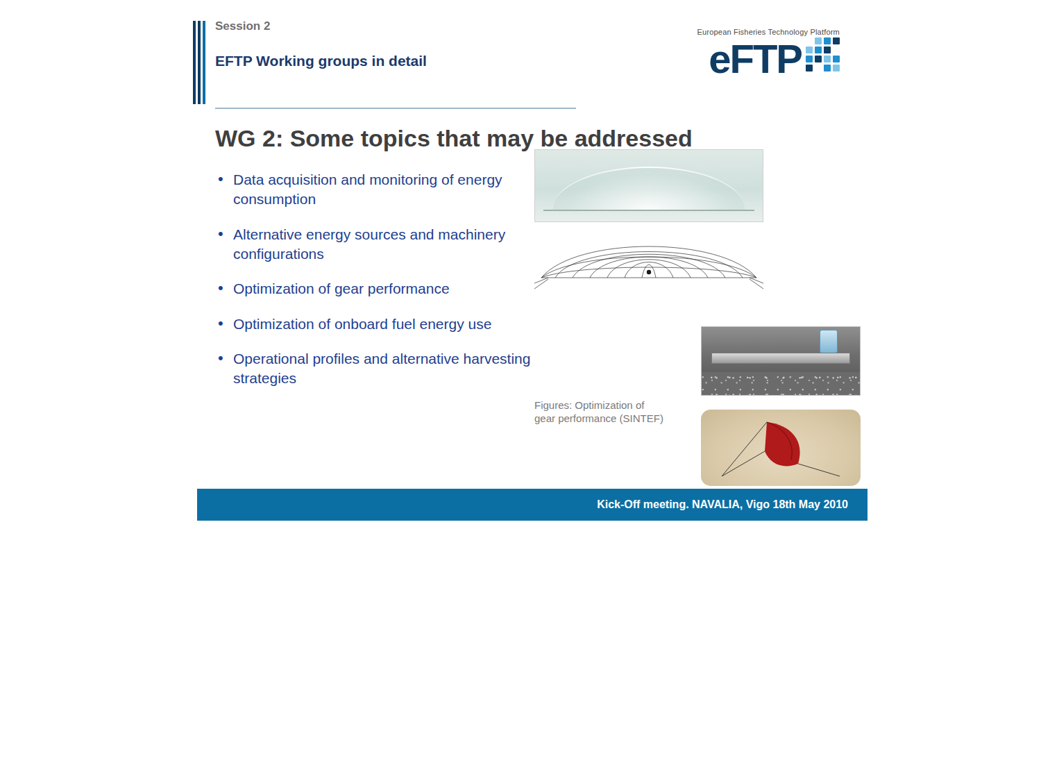Session 2
EFTP Working groups in detail
European Fisheries Technology Platform
e FTP
WG 2: Some topics that may be addressed
Data acquisition and monitoring of energy consumption
Alternative energy sources and machinery configurations
Optimization of gear performance
Optimization of onboard fuel energy use
Operational profiles and alternative harvesting strategies
Figures: Optimization of
gear performance (SINTEF)
Kick-Off meeting. NAVALIA, Vigo 18th May 2010